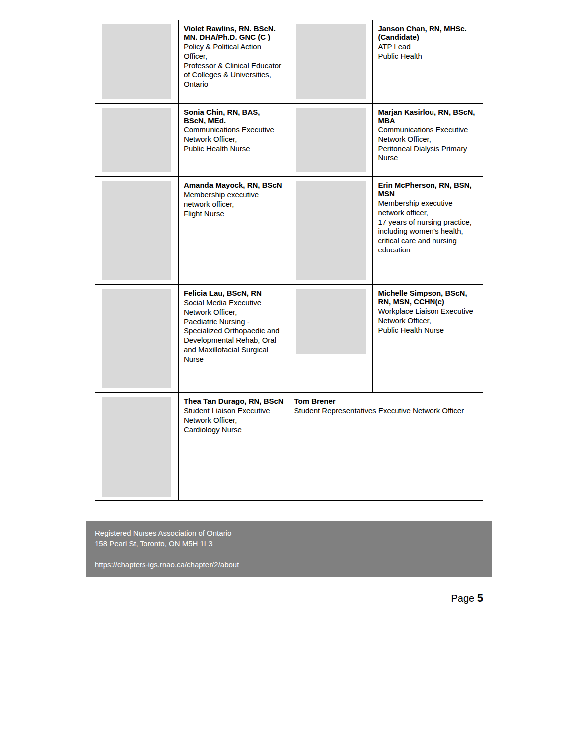| | Violet Rawlins, RN. BScN. MN. DHA/Ph.D. GNC (C ) Policy & Political Action Officer, Professor & Clinical Educator of Colleges & Universities, Ontario | | Janson Chan, RN, MHSc. (Candidate) ATP Lead Public Health |
| | Sonia Chin, RN, BAS, BScN, MEd. Communications Executive Network Officer, Public Health Nurse | | Marjan Kasirlou, RN, BScN, MBA Communications Executive Network Officer, Peritoneal Dialysis Primary Nurse |
| | Amanda Mayock, RN, BScN Membership executive network officer, Flight Nurse | | Erin McPherson, RN, BSN, MSN Membership executive network officer, 17 years of nursing practice, including women's health, critical care and nursing education |
| | Felicia Lau, BScN, RN Social Media Executive Network Officer, Paediatric Nursing - Specialized Orthopaedic and Developmental Rehab, Oral and Maxillofacial Surgical Nurse | | Michelle Simpson, BScN, RN, MSN, CCHN(c) Workplace Liaison Executive Network Officer, Public Health Nurse |
| | Thea Tan Durago, RN, BScN Student Liaison Executive Network Officer, Cardiology Nurse | Tom Brener Student Representatives Executive Network Officer |
Registered Nurses Association of Ontario
158 Pearl St, Toronto, ON M5H 1L3
https://chapters-igs.rnao.ca/chapter/2/about
Page 5